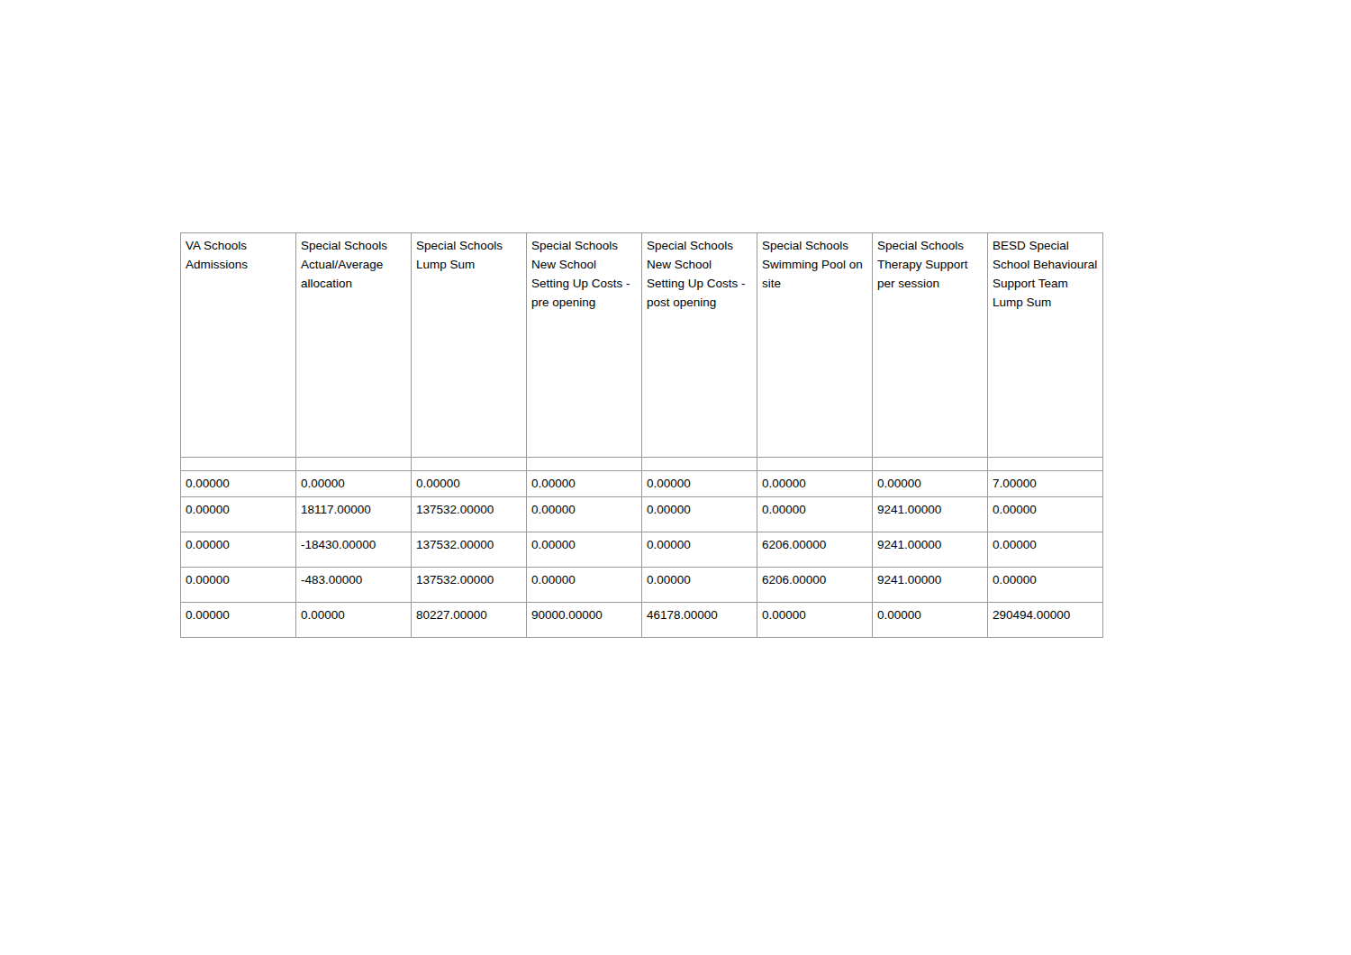| VA Schools Admissions | Special Schools Actual/Average allocation | Special Schools Lump Sum | Special Schools New School Setting Up Costs - pre opening | Special Schools New School Setting Up Costs - post opening | Special Schools Swimming Pool on site | Special Schools Therapy Support per session | BESD Special School Behavioural Support Team Lump Sum |
| --- | --- | --- | --- | --- | --- | --- | --- |
| 0.00000 | 0.00000 | 0.00000 | 0.00000 | 0.00000 | 0.00000 | 0.00000 | 7.00000 |
| 0.00000 | 18117.00000 | 137532.00000 | 0.00000 | 0.00000 | 0.00000 | 9241.00000 | 0.00000 |
| 0.00000 | -18430.00000 | 137532.00000 | 0.00000 | 0.00000 | 6206.00000 | 9241.00000 | 0.00000 |
| 0.00000 | -483.00000 | 137532.00000 | 0.00000 | 0.00000 | 6206.00000 | 9241.00000 | 0.00000 |
| 0.00000 | 0.00000 | 80227.00000 | 90000.00000 | 46178.00000 | 0.00000 | 0.00000 | 290494.00000 |